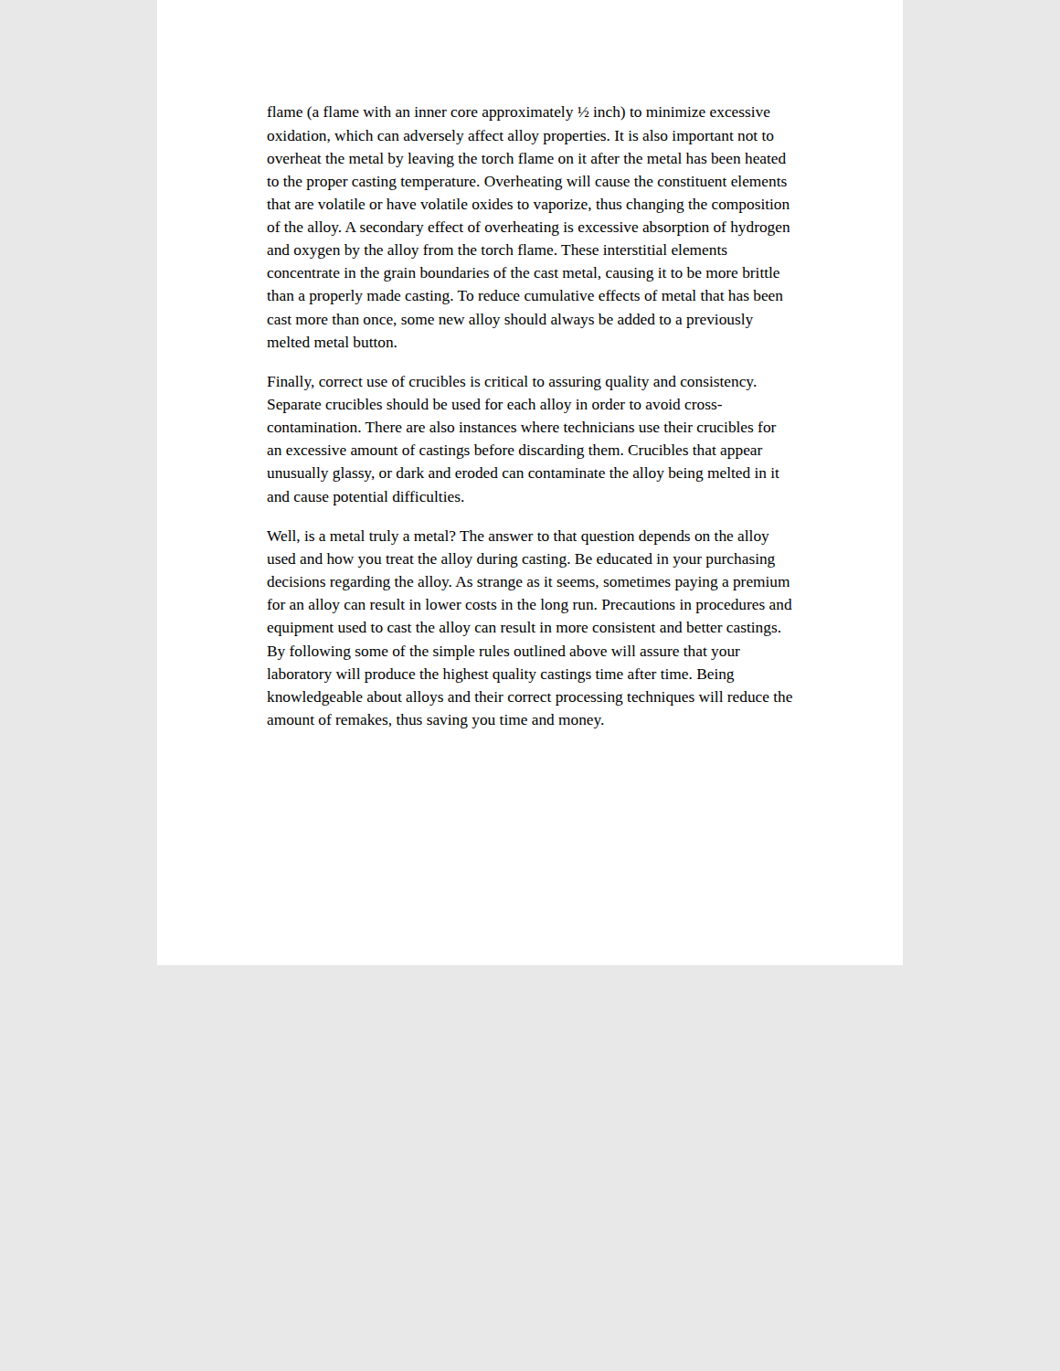flame (a flame with an inner core approximately ½ inch) to minimize excessive oxidation, which can adversely affect alloy properties. It is also important not to overheat the metal by leaving the torch flame on it after the metal has been heated to the proper casting temperature. Overheating will cause the constituent elements that are volatile or have volatile oxides to vaporize, thus changing the composition of the alloy. A secondary effect of overheating is excessive absorption of hydrogen and oxygen by the alloy from the torch flame. These interstitial elements concentrate in the grain boundaries of the cast metal, causing it to be more brittle than a properly made casting. To reduce cumulative effects of metal that has been cast more than once, some new alloy should always be added to a previously melted metal button.
Finally, correct use of crucibles is critical to assuring quality and consistency. Separate crucibles should be used for each alloy in order to avoid cross-contamination. There are also instances where technicians use their crucibles for an excessive amount of castings before discarding them. Crucibles that appear unusually glassy, or dark and eroded can contaminate the alloy being melted in it and cause potential difficulties.
Well, is a metal truly a metal? The answer to that question depends on the alloy used and how you treat the alloy during casting. Be educated in your purchasing decisions regarding the alloy. As strange as it seems, sometimes paying a premium for an alloy can result in lower costs in the long run. Precautions in procedures and equipment used to cast the alloy can result in more consistent and better castings. By following some of the simple rules outlined above will assure that your laboratory will produce the highest quality castings time after time. Being knowledgeable about alloys and their correct processing techniques will reduce the amount of remakes, thus saving you time and money.